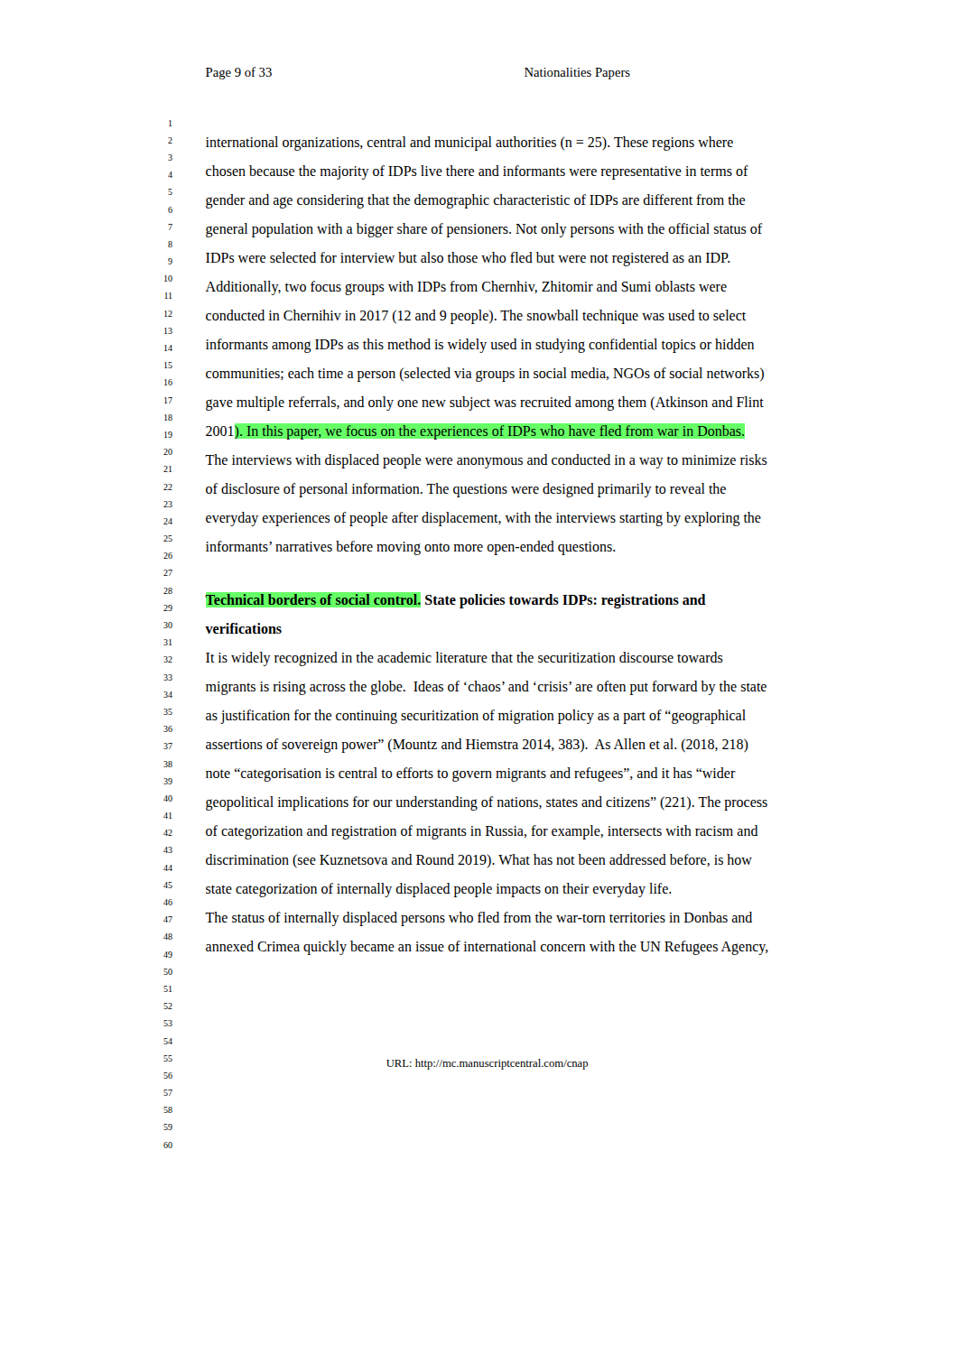Page 9 of 33 Nationalities Papers
1
2
3
4
5
6
7
8
9
10
11
12
13
14
15
16
17
18
19
20
21
22
23
24
25
26
27
28
29
30
31
32
33
34
35
36
37
38
39
40
41
42
43
44
45
46
47
48
49
50
51
52
53
54
55
56
57
58
59
60
international organizations, central and municipal authorities (n = 25). These regions where chosen because the majority of IDPs live there and informants were representative in terms of gender and age considering that the demographic characteristic of IDPs are different from the general population with a bigger share of pensioners. Not only persons with the official status of IDPs were selected for interview but also those who fled but were not registered as an IDP. Additionally, two focus groups with IDPs from Chernhiv, Zhitomir and Sumi oblasts were conducted in Chernihiv in 2017 (12 and 9 people). The snowball technique was used to select informants among IDPs as this method is widely used in studying confidential topics or hidden communities; each time a person (selected via groups in social media, NGOs of social networks) gave multiple referrals, and only one new subject was recruited among them (Atkinson and Flint 2001). In this paper, we focus on the experiences of IDPs who have fled from war in Donbas. The interviews with displaced people were anonymous and conducted in a way to minimize risks of disclosure of personal information. The questions were designed primarily to reveal the everyday experiences of people after displacement, with the interviews starting by exploring the informants’ narratives before moving onto more open-ended questions.
Technical borders of social control. State policies towards IDPs: registrations and verifications
It is widely recognized in the academic literature that the securitization discourse towards migrants is rising across the globe. Ideas of ‘chaos’ and ‘crisis’ are often put forward by the state as justification for the continuing securitization of migration policy as a part of “geographical assertions of sovereign power” (Mountz and Hiemstra 2014, 383). As Allen et al. (2018, 218) note “categorisation is central to efforts to govern migrants and refugees”, and it has “wider geopolitical implications for our understanding of nations, states and citizens” (221). The process of categorization and registration of migrants in Russia, for example, intersects with racism and discrimination (see Kuznetsova and Round 2019). What has not been addressed before, is how state categorization of internally displaced people impacts on their everyday life.
The status of internally displaced persons who fled from the war-torn territories in Donbas and annexed Crimea quickly became an issue of international concern with the UN Refugees Agency,
URL: http://mc.manuscriptcentral.com/cnap